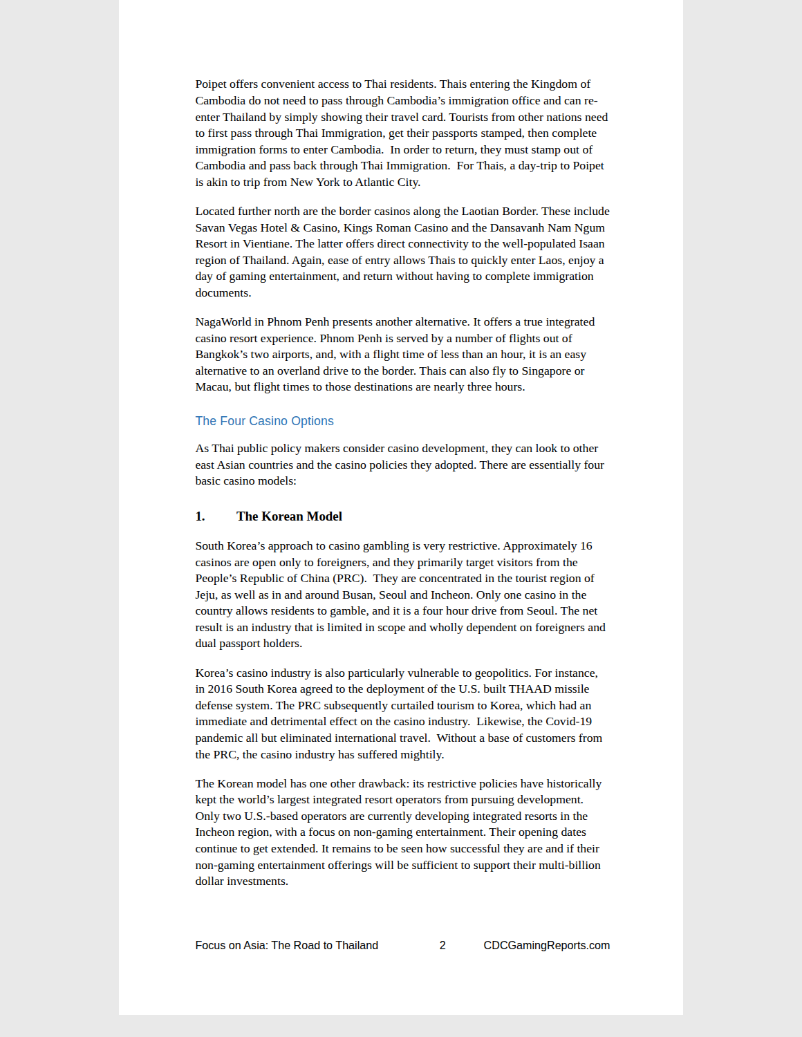Poipet offers convenient access to Thai residents. Thais entering the Kingdom of Cambodia do not need to pass through Cambodia’s immigration office and can re-enter Thailand by simply showing their travel card. Tourists from other nations need to first pass through Thai Immigration, get their passports stamped, then complete immigration forms to enter Cambodia. In order to return, they must stamp out of Cambodia and pass back through Thai Immigration. For Thais, a day-trip to Poipet is akin to trip from New York to Atlantic City.
Located further north are the border casinos along the Laotian Border. These include Savan Vegas Hotel & Casino, Kings Roman Casino and the Dansavanh Nam Ngum Resort in Vientiane. The latter offers direct connectivity to the well-populated Isaan region of Thailand. Again, ease of entry allows Thais to quickly enter Laos, enjoy a day of gaming entertainment, and return without having to complete immigration documents.
NagaWorld in Phnom Penh presents another alternative. It offers a true integrated casino resort experience. Phnom Penh is served by a number of flights out of Bangkok’s two airports, and, with a flight time of less than an hour, it is an easy alternative to an overland drive to the border. Thais can also fly to Singapore or Macau, but flight times to those destinations are nearly three hours.
The Four Casino Options
As Thai public policy makers consider casino development, they can look to other east Asian countries and the casino policies they adopted. There are essentially four basic casino models:
1. The Korean Model
South Korea’s approach to casino gambling is very restrictive. Approximately 16 casinos are open only to foreigners, and they primarily target visitors from the People’s Republic of China (PRC). They are concentrated in the tourist region of Jeju, as well as in and around Busan, Seoul and Incheon. Only one casino in the country allows residents to gamble, and it is a four hour drive from Seoul. The net result is an industry that is limited in scope and wholly dependent on foreigners and dual passport holders.
Korea’s casino industry is also particularly vulnerable to geopolitics. For instance, in 2016 South Korea agreed to the deployment of the U.S. built THAAD missile defense system. The PRC subsequently curtailed tourism to Korea, which had an immediate and detrimental effect on the casino industry. Likewise, the Covid-19 pandemic all but eliminated international travel. Without a base of customers from the PRC, the casino industry has suffered mightily.
The Korean model has one other drawback: its restrictive policies have historically kept the world’s largest integrated resort operators from pursuing development. Only two U.S.-based operators are currently developing integrated resorts in the Incheon region, with a focus on non-gaming entertainment. Their opening dates continue to get extended. It remains to be seen how successful they are and if their non-gaming entertainment offerings will be sufficient to support their multi-billion dollar investments.
Focus on Asia: The Road to Thailand
2
CDCGamingReports.com